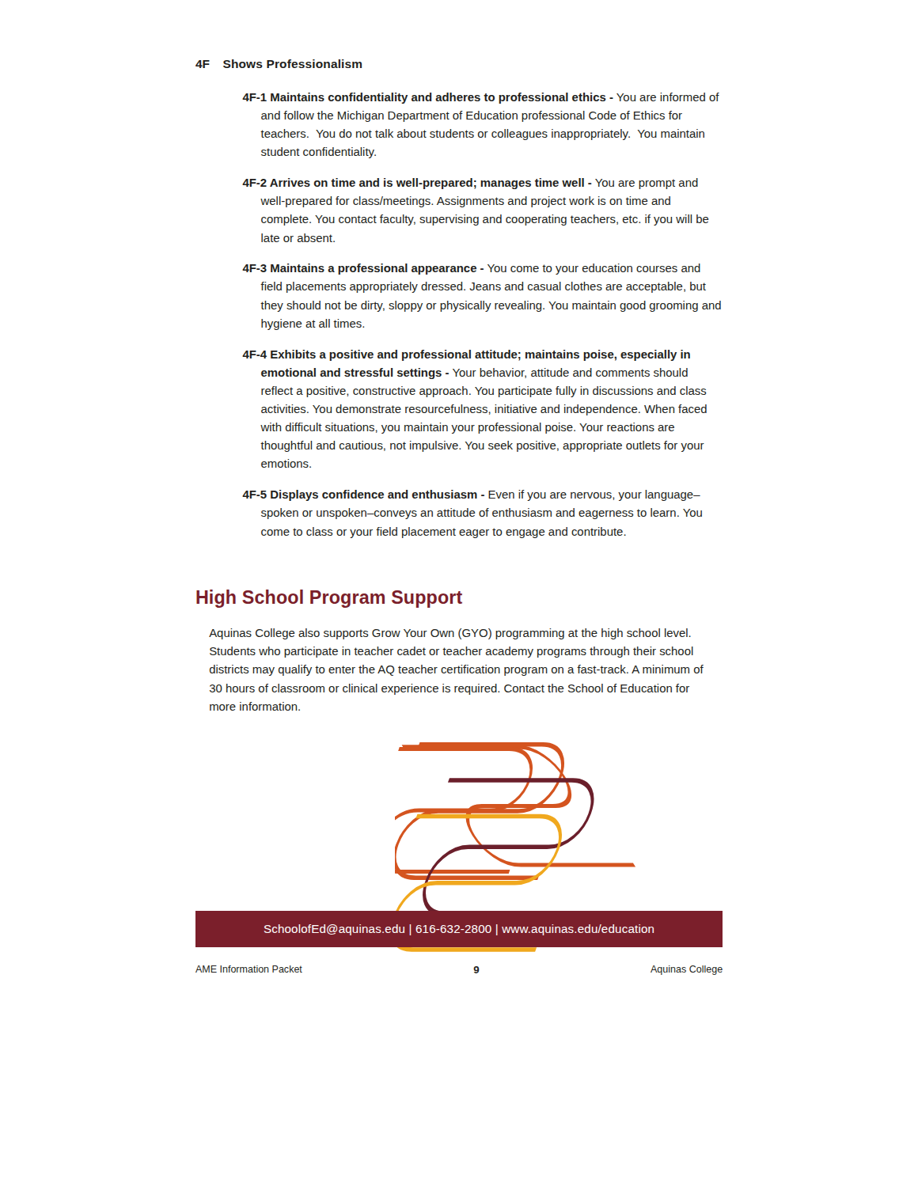4FShows Professionalism
4F-1 Maintains confidentiality and adheres to professional ethics - You are informed of and follow the Michigan Department of Education professional Code of Ethics for teachers. You do not talk about students or colleagues inappropriately. You maintain student confidentiality.
4F-2 Arrives on time and is well-prepared; manages time well - You are prompt and well-prepared for class/meetings. Assignments and project work is on time and complete. You contact faculty, supervising and cooperating teachers, etc. if you will be late or absent.
4F-3 Maintains a professional appearance - You come to your education courses and field placements appropriately dressed. Jeans and casual clothes are acceptable, but they should not be dirty, sloppy or physically revealing. You maintain good grooming and hygiene at all times.
4F-4 Exhibits a positive and professional attitude; maintains poise, especially in emotional and stressful settings - Your behavior, attitude and comments should reflect a positive, constructive approach. You participate fully in discussions and class activities. You demonstrate resourcefulness, initiative and independence. When faced with difficult situations, you maintain your professional poise. Your reactions are thoughtful and cautious, not impulsive. You seek positive, appropriate outlets for your emotions.
4F-5 Displays confidence and enthusiasm - Even if you are nervous, your language–spoken or unspoken–conveys an attitude of enthusiasm and eagerness to learn. You come to class or your field placement eager to engage and contribute.
High School Program Support
Aquinas College also supports Grow Your Own (GYO) programming at the high school level. Students who participate in teacher cadet or teacher academy programs through their school districts may qualify to enter the AQ teacher certification program on a fast-track. A minimum of 30 hours of classroom or clinical experience is required. Contact the School of Education for more information.
SchoolofEd@aquinas.edu | 616-632-2800 | www.aquinas.edu/education
AME Information Packet Aquinas College
9